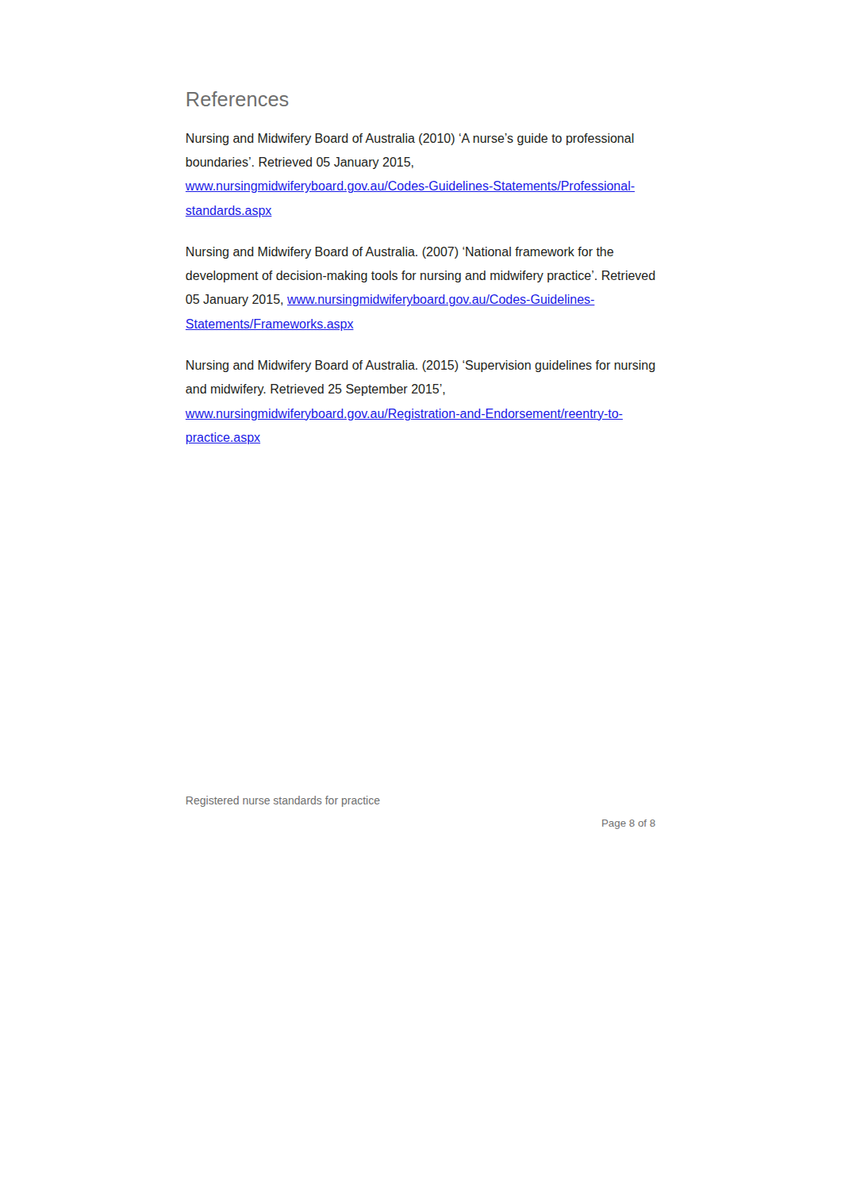References
Nursing and Midwifery Board of Australia (2010) ‘A nurse’s guide to professional boundaries’. Retrieved 05 January 2015, www.nursingmidwiferyboard.gov.au/Codes-Guidelines-Statements/Professional-standards.aspx
Nursing and Midwifery Board of Australia. (2007) ‘National framework for the development of decision-making tools for nursing and midwifery practice’. Retrieved 05 January 2015, www.nursingmidwiferyboard.gov.au/Codes-Guidelines-Statements/Frameworks.aspx
Nursing and Midwifery Board of Australia. (2015) ‘Supervision guidelines for nursing and midwifery. Retrieved 25 September 2015’, www.nursingmidwiferyboard.gov.au/Registration-and-Endorsement/reentry-to-practice.aspx
Registered nurse standards for practice
Page 8 of 8